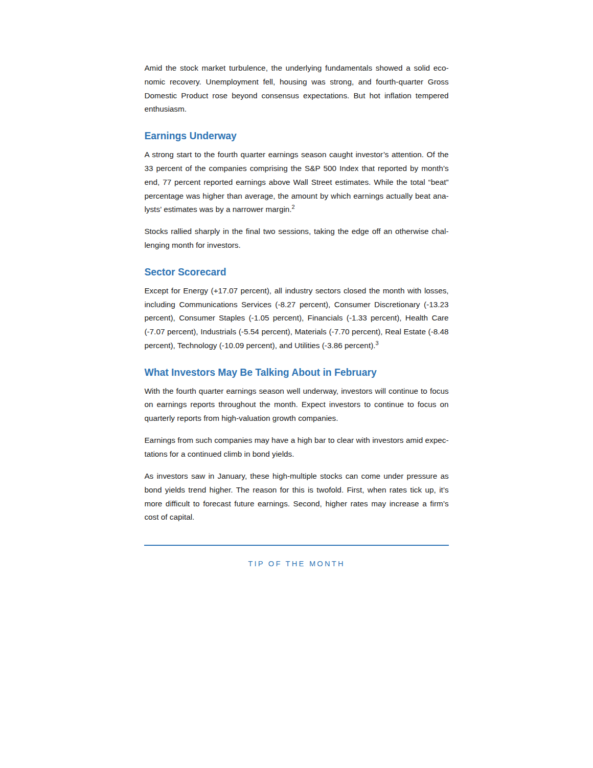Amid the stock market turbulence, the underlying fundamentals showed a solid economic recovery. Unemployment fell, housing was strong, and fourth-quarter Gross Domestic Product rose beyond consensus expectations. But hot inflation tempered enthusiasm.
Earnings Underway
A strong start to the fourth quarter earnings season caught investor’s attention. Of the 33 percent of the companies comprising the S&P 500 Index that reported by month’s end, 77 percent reported earnings above Wall Street estimates. While the total “beat” percentage was higher than average, the amount by which earnings actually beat analysts’ estimates was by a narrower margin.2
Stocks rallied sharply in the final two sessions, taking the edge off an otherwise challenging month for investors.
Sector Scorecard
Except for Energy (+17.07 percent), all industry sectors closed the month with losses, including Communications Services (-8.27 percent), Consumer Discretionary (-13.23 percent), Consumer Staples (-1.05 percent), Financials (-1.33 percent), Health Care (-7.07 percent), Industrials (-5.54 percent), Materials (-7.70 percent), Real Estate (-8.48 percent), Technology (-10.09 percent), and Utilities (-3.86 percent).3
What Investors May Be Talking About in February
With the fourth quarter earnings season well underway, investors will continue to focus on earnings reports throughout the month. Expect investors to continue to focus on quarterly reports from high-valuation growth companies.
Earnings from such companies may have a high bar to clear with investors amid expectations for a continued climb in bond yields.
As investors saw in January, these high-multiple stocks can come under pressure as bond yields trend higher. The reason for this is twofold. First, when rates tick up, it’s more difficult to forecast future earnings. Second, higher rates may increase a firm’s cost of capital.
Tip of the Month